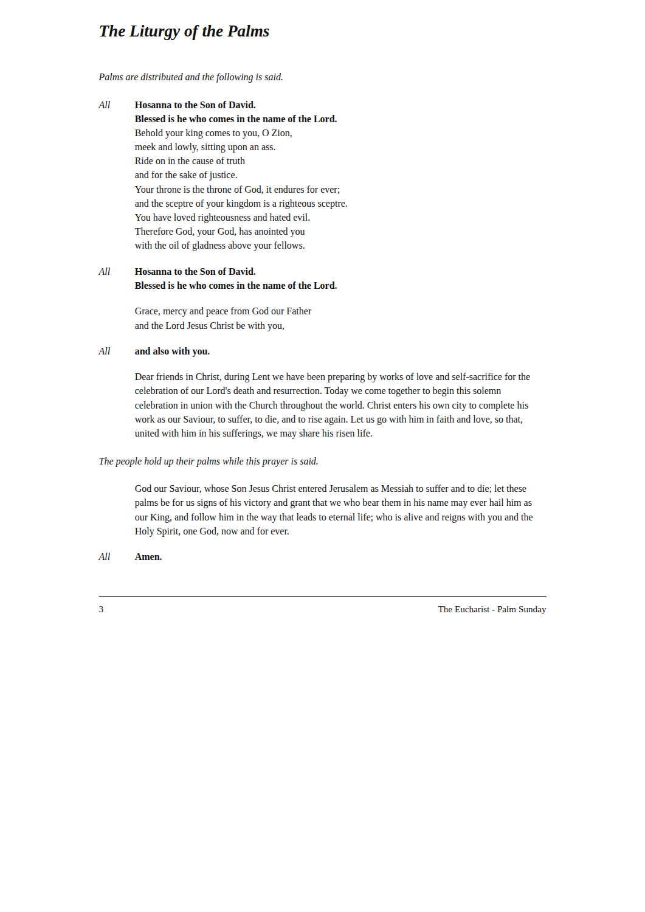The Liturgy of the Palms
Palms are distributed and the following is said.
All
Hosanna to the Son of David.
Blessed is he who comes in the name of the Lord.
Behold your king comes to you, O Zion,
meek and lowly, sitting upon an ass.
Ride on in the cause of truth
and for the sake of justice.
Your throne is the throne of God, it endures for ever;
and the sceptre of your kingdom is a righteous sceptre.
You have loved righteousness and hated evil.
Therefore God, your God, has anointed you
with the oil of gladness above your fellows.
All
Hosanna to the Son of David.
Blessed is he who comes in the name of the Lord.
Grace, mercy and peace from God our Father
and the Lord Jesus Christ be with you,
All
and also with you.
Dear friends in Christ, during Lent we have been preparing by works of love and self-sacrifice for the celebration of our Lord's death and resurrection. Today we come together to begin this solemn celebration in union with the Church throughout the world. Christ enters his own city to complete his work as our Saviour, to suffer, to die, and to rise again. Let us go with him in faith and love, so that, united with him in his sufferings, we may share his risen life.
The people hold up their palms while this prayer is said.
God our Saviour, whose Son Jesus Christ entered Jerusalem as Messiah to suffer and to die; let these palms be for us signs of his victory and grant that we who bear them in his name may ever hail him as our King, and follow him in the way that leads to eternal life; who is alive and reigns with you and the Holy Spirit, one God, now and for ever.
All
Amen.
3 The Eucharist - Palm Sunday